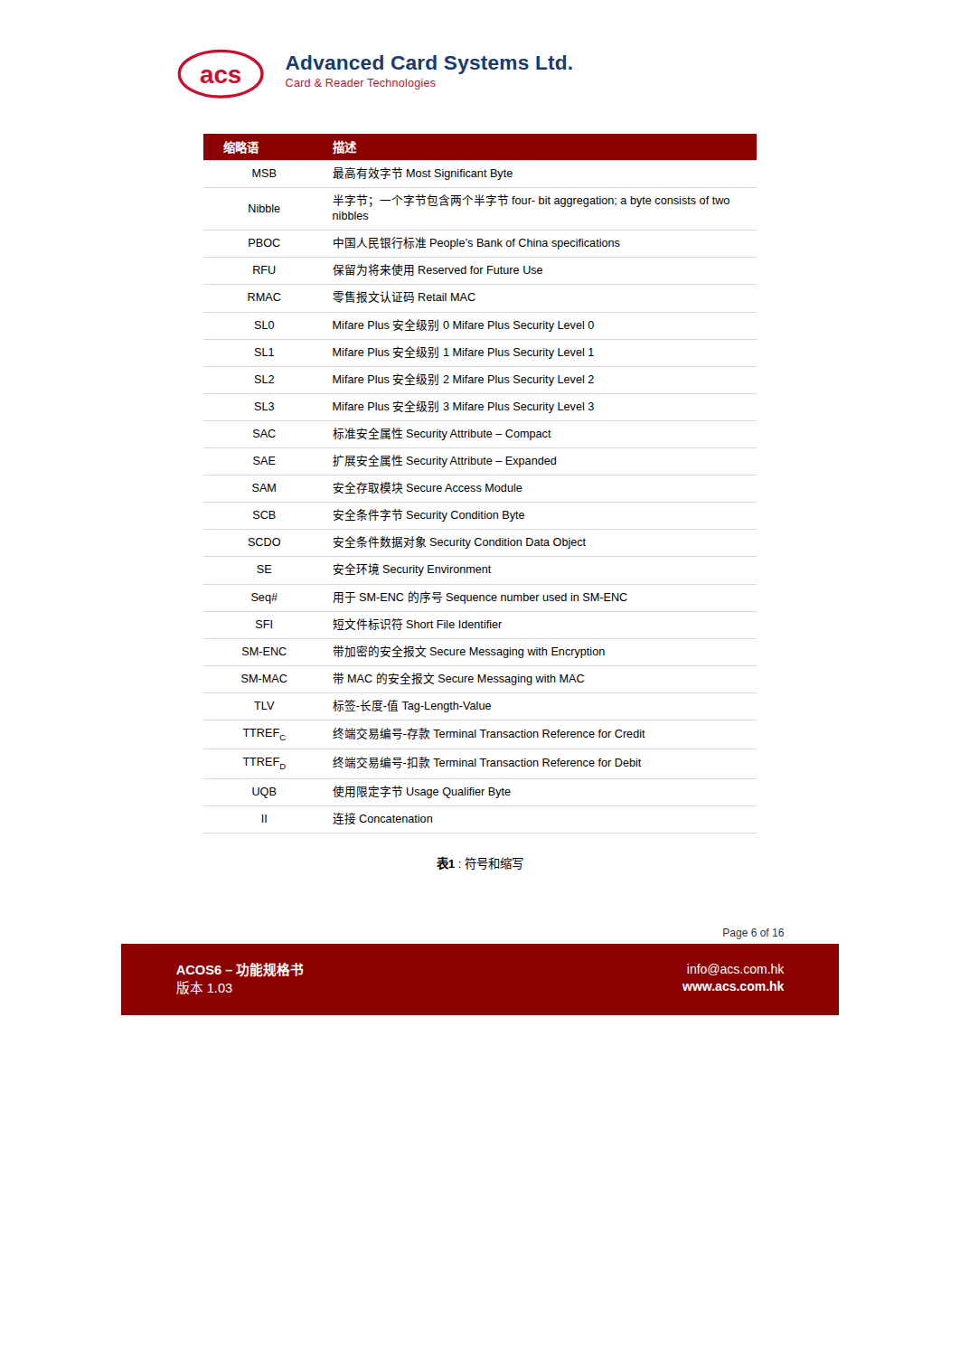acs
Advanced Card Systems Ltd.
Card & Reader Technologies
| 缩略语 | 描述 |
| --- | --- |
| MSB | 最高有效字节 Most Significant Byte |
| Nibble | 半字节；一个字节包含两个半字节 four- bit aggregation; a byte consists of two nibbles |
| PBOC | 中国人民银行标准 People’s Bank of China specifications |
| RFU | 保留为将来使用 Reserved for Future Use |
| RMAC | 零售报文认证码 Retail MAC |
| SL0 | Mifare Plus 安全级别 0 Mifare Plus Security Level 0 |
| SL1 | Mifare Plus 安全级别 1 Mifare Plus Security Level 1 |
| SL2 | Mifare Plus 安全级别 2 Mifare Plus Security Level 2 |
| SL3 | Mifare Plus 安全级别 3 Mifare Plus Security Level 3 |
| SAC | 标准安全属性 Security Attribute – Compact |
| SAE | 扩展安全属性 Security Attribute – Expanded |
| SAM | 安全存取模块 Secure Access Module |
| SCB | 安全条件字节 Security Condition Byte |
| SCDO | 安全条件数据对象 Security Condition Data Object |
| SE | 安全环境 Security Environment |
| Seq# | 用于 SM-ENC 的序号 Sequence number used in SM-ENC |
| SFI | 短文件标识符 Short File Identifier |
| SM-ENC | 带加密的安全报文 Secure Messaging with Encryption |
| SM-MAC | 带 MAC 的安全报文 Secure Messaging with MAC |
| TLV | 标签-长度-值 Tag-Length-Value |
| TTREF C | 终端交易编号-存款 Terminal Transaction Reference for Credit |
| TTREF D | 终端交易编号-扣款 Terminal Transaction Reference for Debit |
| UQB | 使用限定字节 Usage Qualifier Byte |
| II | 连接 Concatenation |
表1 : 符号和缩写
Page 6 of 16
ACOS6 – 功能规格书
版本 1.03
info@acs.com.hk
www.acs.com.hk